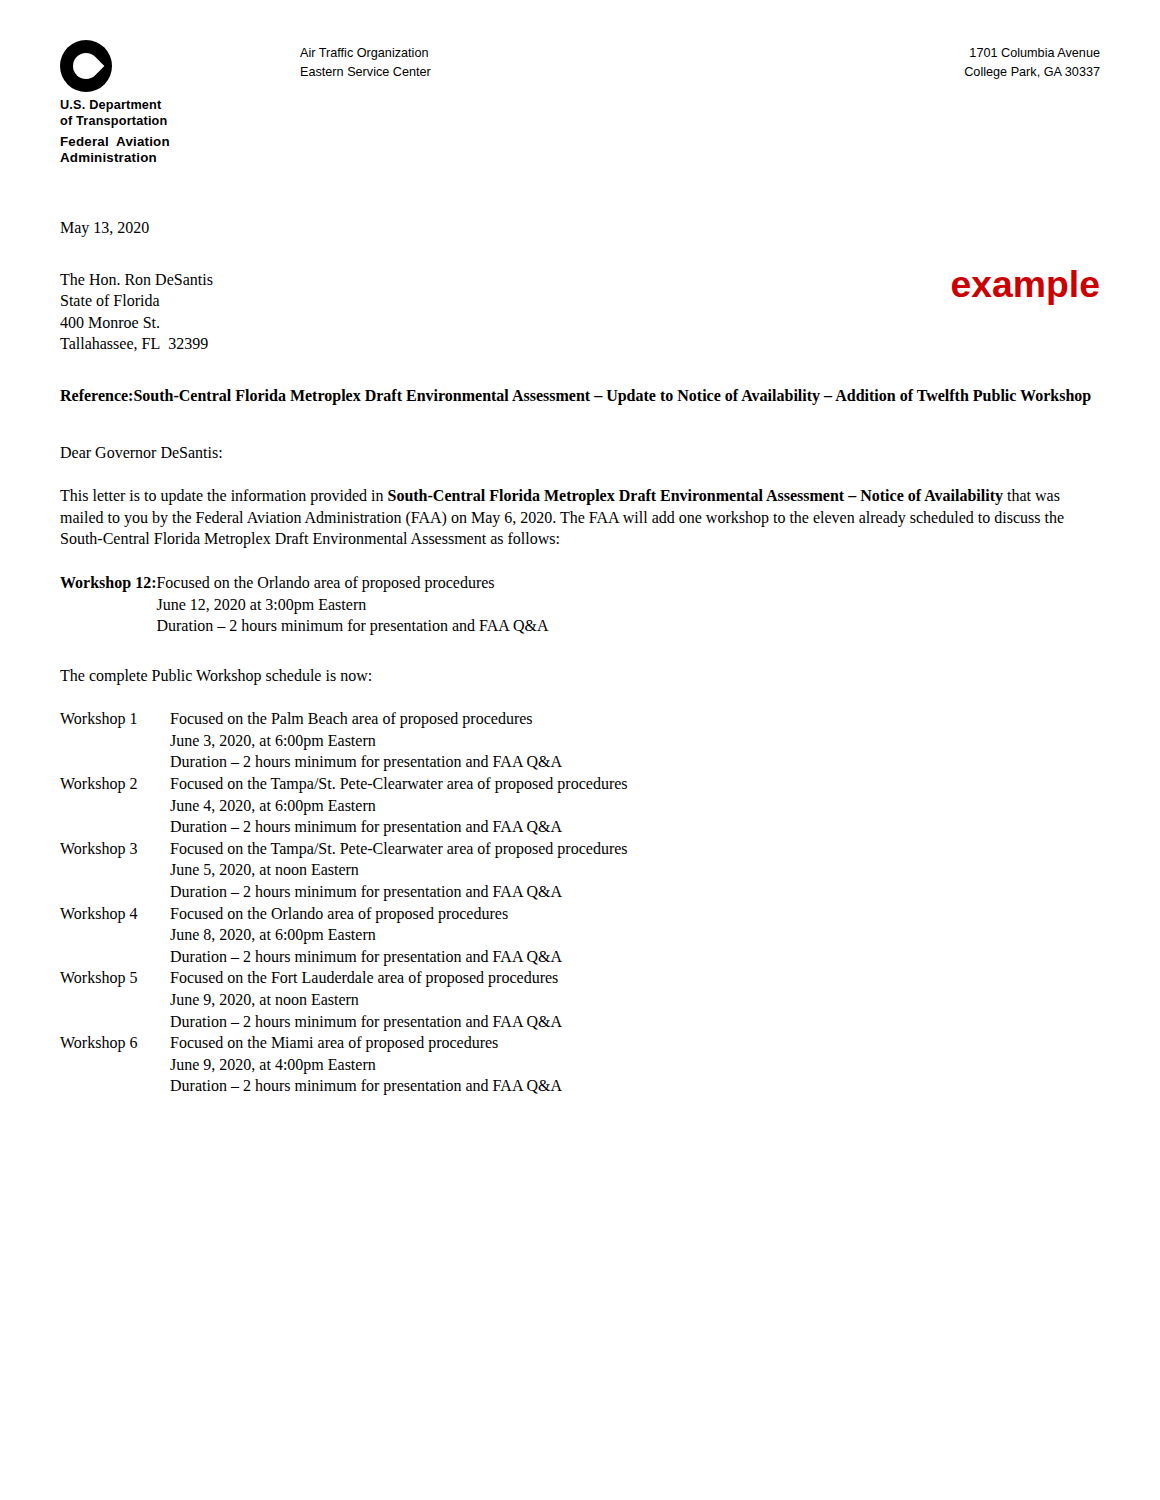U.S. Department of Transportation
Federal Aviation Administration
Air Traffic Organization
Eastern Service Center
1701 Columbia Avenue
College Park, GA 30337
May 13, 2020
example
The Hon. Ron DeSantis
State of Florida
400 Monroe St.
Tallahassee, FL 32399
| Reference: | South-Central Florida Metroplex Draft Environmental Assessment – Update to Notice of Availability – Addition of Twelfth Public Workshop |
Dear Governor DeSantis:
This letter is to update the information provided in South-Central Florida Metroplex Draft Environmental Assessment – Notice of Availability that was mailed to you by the Federal Aviation Administration (FAA) on May 6, 2020. The FAA will add one workshop to the eleven already scheduled to discuss the South-Central Florida Metroplex Draft Environmental Assessment as follows:
| Workshop 12: | Focused on the Orlando area of proposed procedures June 12, 2020 at 3:00pm Eastern Duration – 2 hours minimum for presentation and FAA Q&A |
The complete Public Workshop schedule is now:
| Workshop 1 | Focused on the Palm Beach area of proposed procedures June 3, 2020, at 6:00pm Eastern Duration – 2 hours minimum for presentation and FAA Q&A |
| Workshop 2 | Focused on the Tampa/St. Pete-Clearwater area of proposed procedures June 4, 2020, at 6:00pm Eastern Duration – 2 hours minimum for presentation and FAA Q&A |
| Workshop 3 | Focused on the Tampa/St. Pete-Clearwater area of proposed procedures June 5, 2020, at noon Eastern Duration – 2 hours minimum for presentation and FAA Q&A |
| Workshop 4 | Focused on the Orlando area of proposed procedures June 8, 2020, at 6:00pm Eastern Duration – 2 hours minimum for presentation and FAA Q&A |
| Workshop 5 | Focused on the Fort Lauderdale area of proposed procedures June 9, 2020, at noon Eastern Duration – 2 hours minimum for presentation and FAA Q&A |
| Workshop 6 | Focused on the Miami area of proposed procedures June 9, 2020, at 4:00pm Eastern Duration – 2 hours minimum for presentation and FAA Q&A |